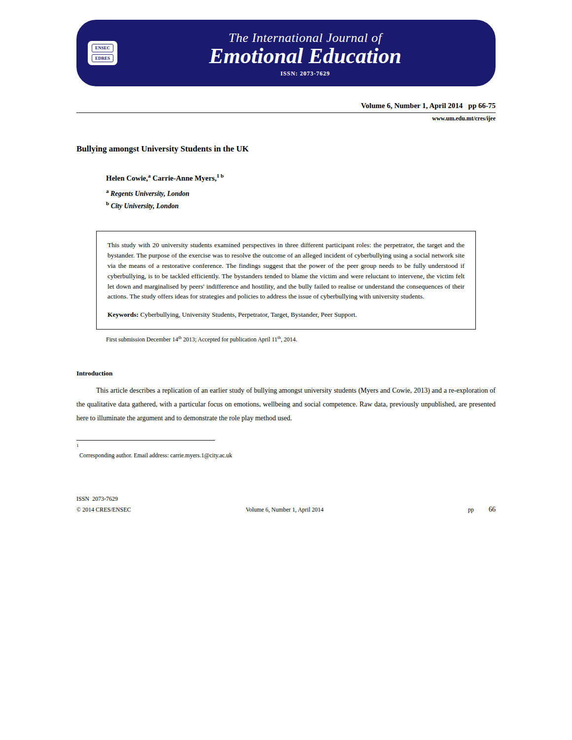ENSEC EDRES
The International Journal of
Emotional Education
ISSN: 2073-7629
Volume 6, Number 1, April 2014 pp 66-75
www.um.edu.mt/cres/ijee
Bullying amongst University Students in the UK
Helen Cowie,a Carrie-Anne Myers,1 b
a Regents University, London
b City University, London
This study with 20 university students examined perspectives in three different participant roles: the perpetrator, the target and the bystander. The purpose of the exercise was to resolve the outcome of an alleged incident of cyberbullying using a social network site via the means of a restorative conference. The findings suggest that the power of the peer group needs to be fully understood if cyberbullying, is to be tackled efficiently. The bystanders tended to blame the victim and were reluctant to intervene, the victim felt let down and marginalised by peers' indifference and hostility, and the bully failed to realise or understand the consequences of their actions. The study offers ideas for strategies and policies to address the issue of cyberbullying with university students.
Keywords: Cyberbullying, University Students, Perpetrator, Target, Bystander, Peer Support.
First submission December 14th 2013; Accepted for publication April 11th, 2014.
Introduction
This article describes a replication of an earlier study of bullying amongst university students (Myers and Cowie, 2013) and a re-exploration of the qualitative data gathered, with a particular focus on emotions, wellbeing and social competence. Raw data, previously unpublished, are presented here to illuminate the argument and to demonstrate the role play method used.
1
Corresponding author. Email address: carrie.myers.1@city.ac.uk
ISSN 2073-7629
© 2014 CRES/ENSEC
Volume 6, Number 1, April 2014
pp
66